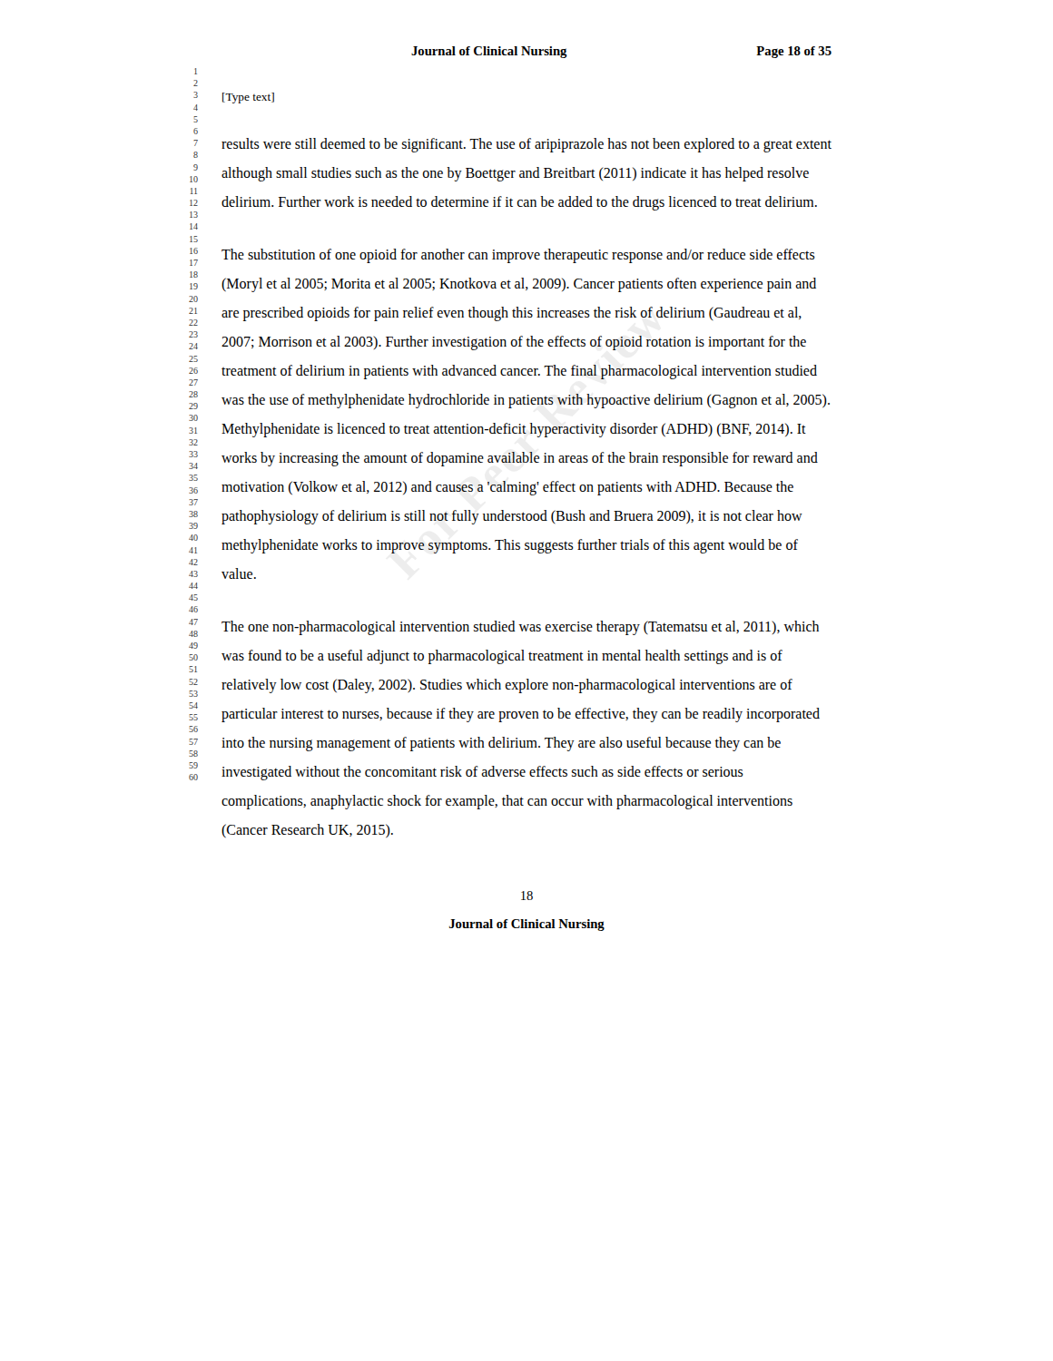1
2
3
4
5
6
7
8
9
10
11
12
13
14
15
16
17
18
19
20
21
22
23
24
25
26
27
28
29
30
31
32
33
34
35
36
37
38
39
40
41
42
43
44
45
46
47
48
49
50
51
52
53
54
55
56
57
58
59
60
Journal of Clinical Nursing Page 18 of 35
[Type text]
For Peer Review
results were still deemed to be significant. The use of aripiprazole has not been explored to a great extent although small studies such as the one by Boettger and Breitbart (2011) indicate it has helped resolve delirium. Further work is needed to determine if it can be added to the drugs licenced to treat delirium.
The substitution of one opioid for another can improve therapeutic response and/or reduce side effects (Moryl et al 2005; Morita et al 2005; Knotkova et al, 2009). Cancer patients often experience pain and are prescribed opioids for pain relief even though this increases the risk of delirium (Gaudreau et al, 2007; Morrison et al 2003). Further investigation of the effects of opioid rotation is important for the treatment of delirium in patients with advanced cancer. The final pharmacological intervention studied was the use of methylphenidate hydrochloride in patients with hypoactive delirium (Gagnon et al, 2005). Methylphenidate is licenced to treat attention-deficit hyperactivity disorder (ADHD) (BNF, 2014). It works by increasing the amount of dopamine available in areas of the brain responsible for reward and motivation (Volkow et al, 2012) and causes a 'calming' effect on patients with ADHD. Because the pathophysiology of delirium is still not fully understood (Bush and Bruera 2009), it is not clear how methylphenidate works to improve symptoms. This suggests further trials of this agent would be of value.
The one non-pharmacological intervention studied was exercise therapy (Tatematsu et al, 2011), which was found to be a useful adjunct to pharmacological treatment in mental health settings and is of relatively low cost (Daley, 2002). Studies which explore non-pharmacological interventions are of particular interest to nurses, because if they are proven to be effective, they can be readily incorporated into the nursing management of patients with delirium. They are also useful because they can be investigated without the concomitant risk of adverse effects such as side effects or serious complications, anaphylactic shock for example, that can occur with pharmacological interventions (Cancer Research UK, 2015).
18
Journal of Clinical Nursing